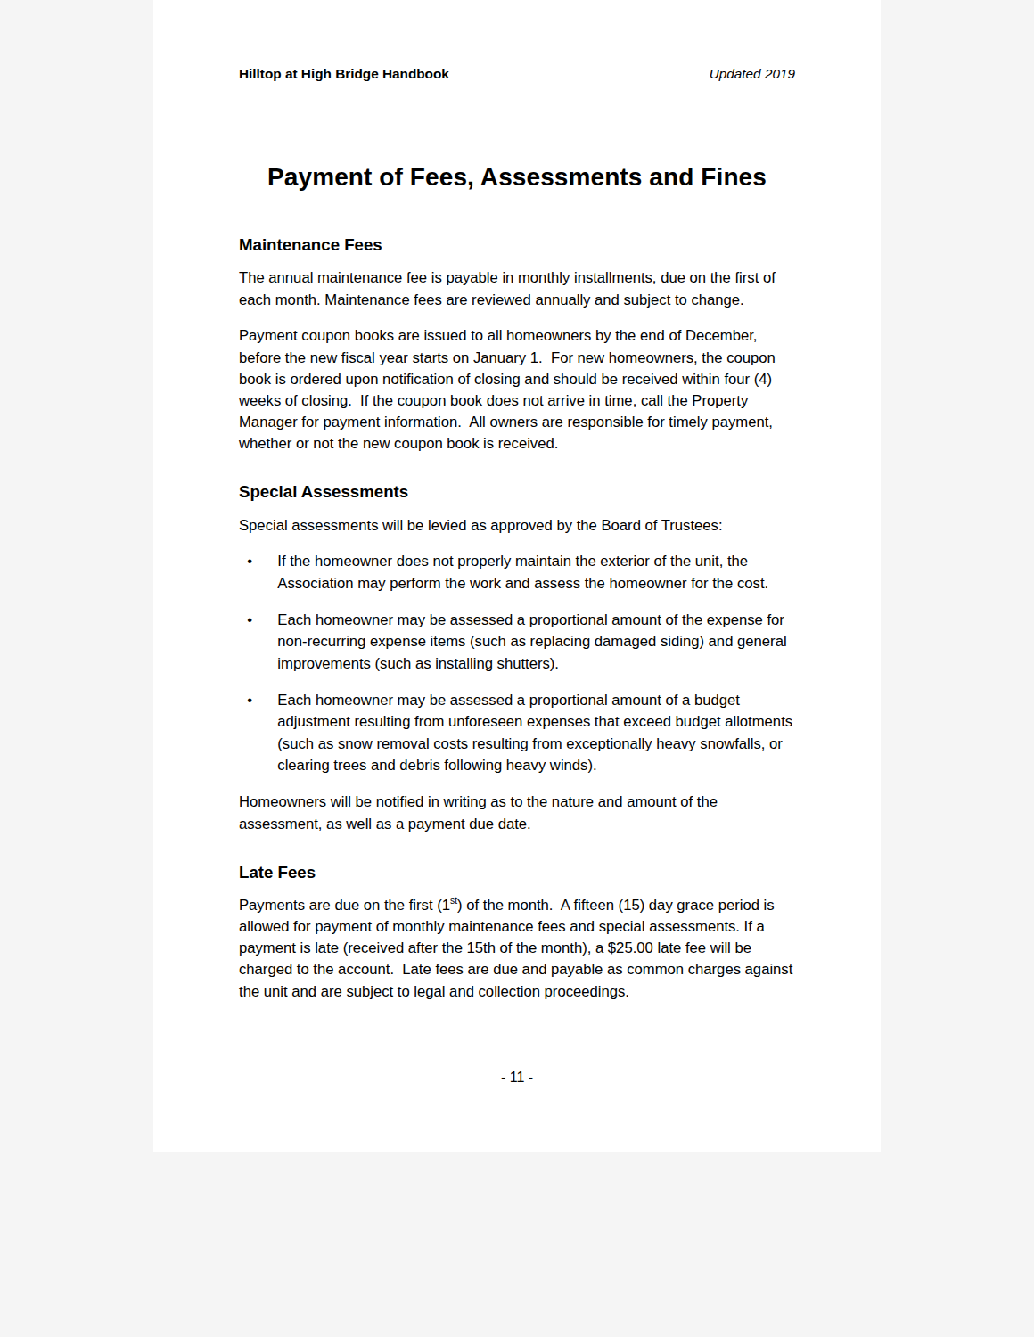Hilltop at High Bridge Handbook Updated 2019
Payment of Fees, Assessments and Fines
Maintenance Fees
The annual maintenance fee is payable in monthly installments, due on the first of each month. Maintenance fees are reviewed annually and subject to change.
Payment coupon books are issued to all homeowners by the end of December, before the new fiscal year starts on January 1. For new homeowners, the coupon book is ordered upon notification of closing and should be received within four (4) weeks of closing. If the coupon book does not arrive in time, call the Property Manager for payment information. All owners are responsible for timely payment, whether or not the new coupon book is received.
Special Assessments
Special assessments will be levied as approved by the Board of Trustees:
If the homeowner does not properly maintain the exterior of the unit, the Association may perform the work and assess the homeowner for the cost.
Each homeowner may be assessed a proportional amount of the expense for non-recurring expense items (such as replacing damaged siding) and general improvements (such as installing shutters).
Each homeowner may be assessed a proportional amount of a budget adjustment resulting from unforeseen expenses that exceed budget allotments (such as snow removal costs resulting from exceptionally heavy snowfalls, or clearing trees and debris following heavy winds).
Homeowners will be notified in writing as to the nature and amount of the assessment, as well as a payment due date.
Late Fees
Payments are due on the first (1st) of the month. A fifteen (15) day grace period is allowed for payment of monthly maintenance fees and special assessments. If a payment is late (received after the 15th of the month), a $25.00 late fee will be charged to the account. Late fees are due and payable as common charges against the unit and are subject to legal and collection proceedings.
- 11 -